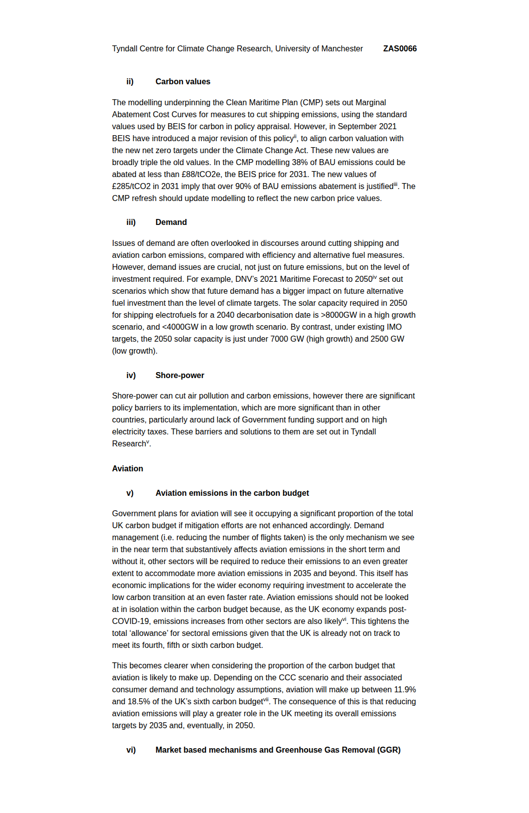Tyndall Centre for Climate Change Research, University of Manchester
ZAS0066
ii) Carbon values
The modelling underpinning the Clean Maritime Plan (CMP) sets out Marginal Abatement Cost Curves for measures to cut shipping emissions, using the standard values used by BEIS for carbon in policy appraisal. However, in September 2021 BEIS have introduced a major revision of this policyii, to align carbon valuation with the new net zero targets under the Climate Change Act. These new values are broadly triple the old values. In the CMP modelling 38% of BAU emissions could be abated at less than £88/tCO2e, the BEIS price for 2031. The new values of £285/tCO2 in 2031 imply that over 90% of BAU emissions abatement is justifiediii. The CMP refresh should update modelling to reflect the new carbon price values.
iii) Demand
Issues of demand are often overlooked in discourses around cutting shipping and aviation carbon emissions, compared with efficiency and alternative fuel measures. However, demand issues are crucial, not just on future emissions, but on the level of investment required. For example, DNV’s 2021 Maritime Forecast to 2050iv set out scenarios which show that future demand has a bigger impact on future alternative fuel investment than the level of climate targets. The solar capacity required in 2050 for shipping electrofuels for a 2040 decarbonisation date is >8000GW in a high growth scenario, and <4000GW in a low growth scenario. By contrast, under existing IMO targets, the 2050 solar capacity is just under 7000 GW (high growth) and 2500 GW (low growth).
iv) Shore-power
Shore-power can cut air pollution and carbon emissions, however there are significant policy barriers to its implementation, which are more significant than in other countries, particularly around lack of Government funding support and on high electricity taxes. These barriers and solutions to them are set out in Tyndall Researchv.
Aviation
v) Aviation emissions in the carbon budget
Government plans for aviation will see it occupying a significant proportion of the total UK carbon budget if mitigation efforts are not enhanced accordingly. Demand management (i.e. reducing the number of flights taken) is the only mechanism we see in the near term that substantively affects aviation emissions in the short term and without it, other sectors will be required to reduce their emissions to an even greater extent to accommodate more aviation emissions in 2035 and beyond. This itself has economic implications for the wider economy requiring investment to accelerate the low carbon transition at an even faster rate. Aviation emissions should not be looked at in isolation within the carbon budget because, as the UK economy expands post-COVID-19, emissions increases from other sectors are also likelyvi. This tightens the total ‘allowance’ for sectoral emissions given that the UK is already not on track to meet its fourth, fifth or sixth carbon budget.
This becomes clearer when considering the proportion of the carbon budget that aviation is likely to make up. Depending on the CCC scenario and their associated consumer demand and technology assumptions, aviation will make up between 11.9% and 18.5% of the UK’s sixth carbon budgetvii. The consequence of this is that reducing aviation emissions will play a greater role in the UK meeting its overall emissions targets by 2035 and, eventually, in 2050.
vi) Market based mechanisms and Greenhouse Gas Removal (GGR)